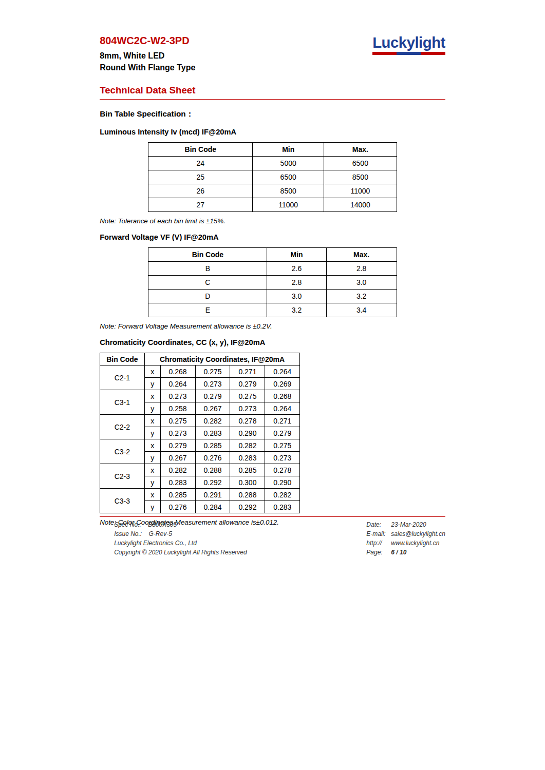804WC2C-W2-3PD
8mm, White LED
Round With Flange Type
Lucky light
Technical Data Sheet
Bin Table Specification：
Luminous Intensity Iv (mcd) IF@20mA
| Bin Code | Min | Max. |
| --- | --- | --- |
| 24 | 5000 | 6500 |
| 25 | 6500 | 8500 |
| 26 | 8500 | 11000 |
| 27 | 11000 | 14000 |
Note: Tolerance of each bin limit is ±15%.
Forward Voltage VF (V) IF@20mA
| Bin Code | Min | Max. |
| --- | --- | --- |
| B | 2.6 | 2.8 |
| C | 2.8 | 3.0 |
| D | 3.0 | 3.2 |
| E | 3.2 | 3.4 |
Note: Forward Voltage Measurement allowance is ±0.2V.
Chromaticity Coordinates, CC (x, y), IF@20mA
| Bin Code | Chromaticity Coordinates, IF@20mA |
| --- | --- |
| C2-1 | x | 0.268 | 0.275 | 0.271 | 0.264 |
| y | 0.264 | 0.273 | 0.279 | 0.269 |
| C3-1 | x | 0.273 | 0.279 | 0.275 | 0.268 |
| y | 0.258 | 0.267 | 0.273 | 0.264 |
| C2-2 | x | 0.275 | 0.282 | 0.278 | 0.271 |
| y | 0.273 | 0.283 | 0.290 | 0.279 |
| C3-2 | x | 0.279 | 0.285 | 0.282 | 0.275 |
| y | 0.267 | 0.276 | 0.283 | 0.273 |
| C2-3 | x | 0.282 | 0.288 | 0.285 | 0.278 |
| y | 0.283 | 0.292 | 0.300 | 0.290 |
| C3-3 | x | 0.285 | 0.291 | 0.288 | 0.282 |
| y | 0.276 | 0.284 | 0.292 | 0.283 |
Note: Color Coordinates Measurement allowance is±0.012.
Spec No.: B800X305
Issue No.: G-Rev-5
Luckylight Electronics Co., Ltd
Copyright © 2020 Luckylight All Rights Reserved
Date: 23-Mar-2020
E-mail: sales@luckylight.cn
http://www.luckylight.cn
Page: 6 / 10